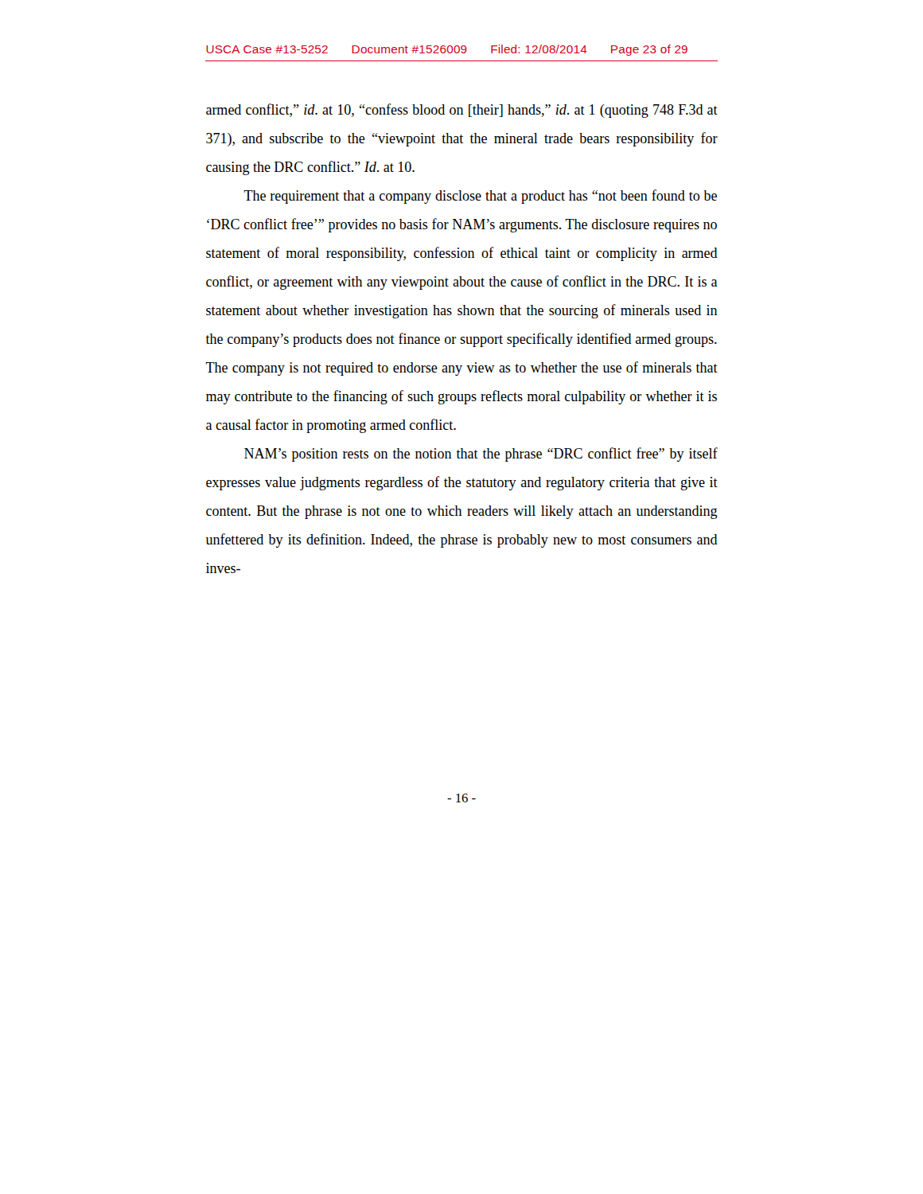USCA Case #13-5252 Document #1526009 Filed: 12/08/2014 Page 23 of 29
armed conflict,” id. at 10, “confess blood on [their] hands,” id. at 1 (quoting 748 F.3d at 371), and subscribe to the “viewpoint that the mineral trade bears responsibility for causing the DRC conflict.” Id. at 10.
The requirement that a company disclose that a product has “not been found to be ‘DRC conflict free’” provides no basis for NAM’s arguments. The disclosure requires no statement of moral responsibility, confession of ethical taint or complicity in armed conflict, or agreement with any viewpoint about the cause of conflict in the DRC. It is a statement about whether investigation has shown that the sourcing of minerals used in the company’s products does not finance or support specifically identified armed groups. The company is not required to endorse any view as to whether the use of minerals that may contribute to the financing of such groups reflects moral culpability or whether it is a causal factor in promoting armed conflict.
NAM’s position rests on the notion that the phrase “DRC conflict free” by itself expresses value judgments regardless of the statutory and regulatory criteria that give it content. But the phrase is not one to which readers will likely attach an understanding unfettered by its definition. Indeed, the phrase is probably new to most consumers and inves-
- 16 -